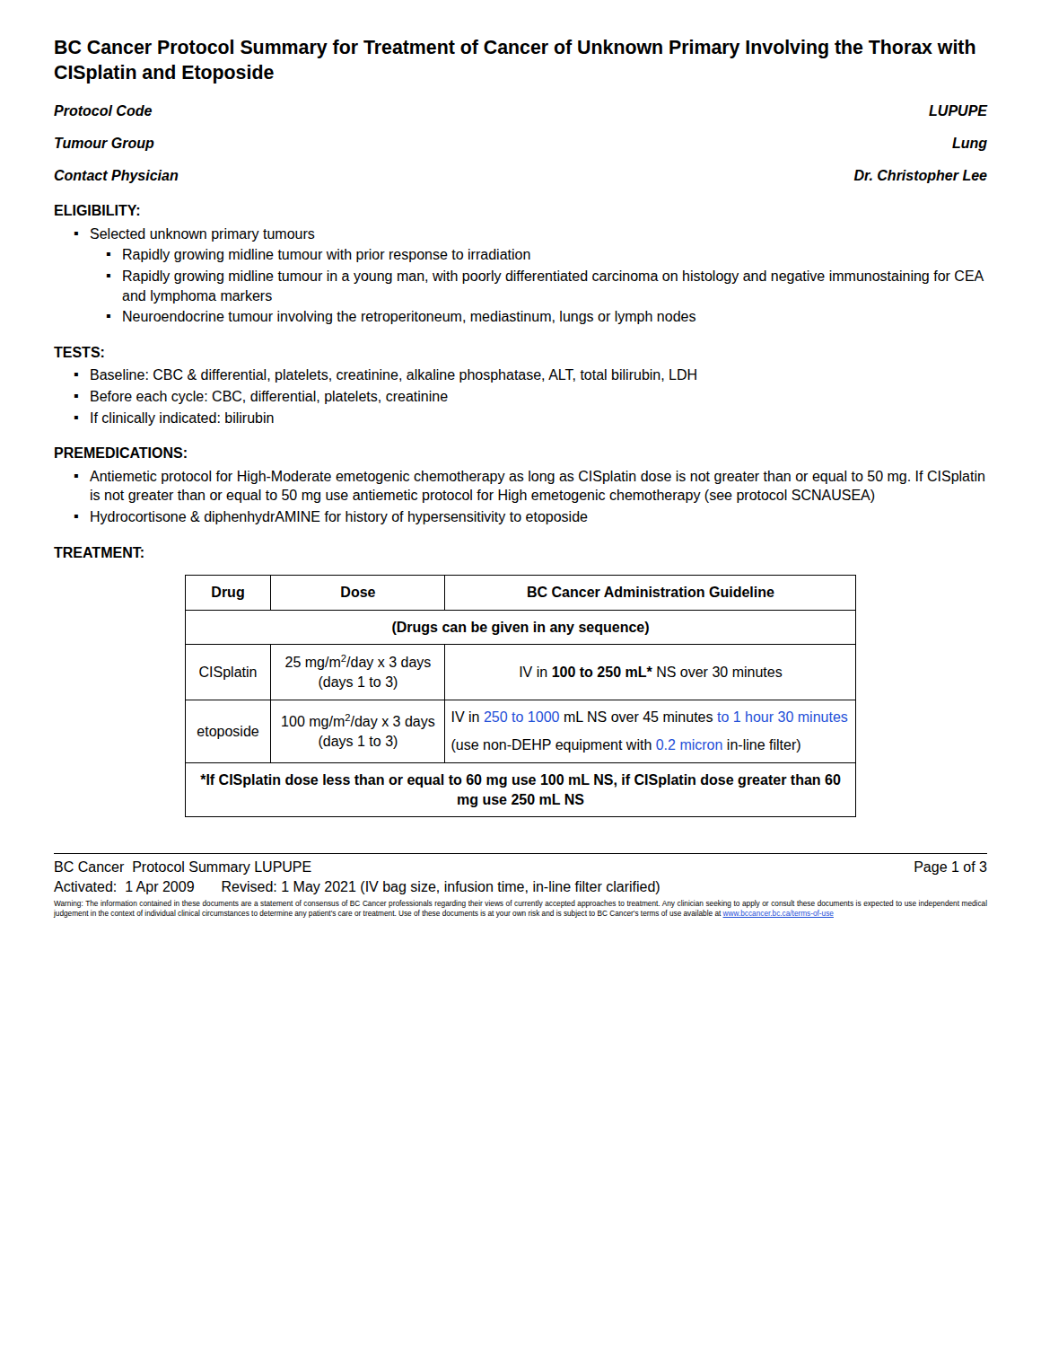BC Cancer Protocol Summary for Treatment of Cancer of Unknown Primary Involving the Thorax with CISplatin and Etoposide
Protocol Code LUPUPE
Tumour Group Lung
Contact Physician Dr. Christopher Lee
Eligibility:
Selected unknown primary tumours
Rapidly growing midline tumour with prior response to irradiation
Rapidly growing midline tumour in a young man, with poorly differentiated carcinoma on histology and negative immunostaining for CEA and lymphoma markers
Neuroendocrine tumour involving the retroperitoneum, mediastinum, lungs or lymph nodes
Tests:
Baseline: CBC & differential, platelets, creatinine, alkaline phosphatase, ALT, total bilirubin, LDH
Before each cycle: CBC, differential, platelets, creatinine
If clinically indicated: bilirubin
Premedications:
Antiemetic protocol for High-Moderate emetogenic chemotherapy as long as CISplatin dose is not greater than or equal to 50 mg. If CISplatin is not greater than or equal to 50 mg use antiemetic protocol for High emetogenic chemotherapy (see protocol SCNAUSEA)
Hydrocortisone & diphenhydrAMINE for history of hypersensitivity to etoposide
Treatment:
| Drug | Dose | BC Cancer Administration Guideline |
| --- | --- | --- |
| (Drugs can be given in any sequence) |
| CISplatin | 25 mg/m 2 /day x 3 days (days 1 to 3) | IV in 100 to 250 mL* NS over 30 minutes |
| etoposide | 100 mg/m 2 /day x 3 days (days 1 to 3) | IV in 250 to 1000 mL NS over 45 minutes to 1 hour 30 minutes (use non-DEHP equipment with 0.2 micron in-line filter) |
| *If CISplatin dose less than or equal to 60 mg use 100 mL NS, if CISplatin dose greater than 60 mg use 250 mL NS |
BC Cancer Protocol Summary LUPUPE Page 1 of 3
Activated: 1 Apr 2009 Revised: 1 May 2021 (IV bag size, infusion time, in-line filter clarified)
Warning: The information contained in these documents are a statement of consensus of BC Cancer professionals regarding their views of currently accepted approaches to treatment. Any clinician seeking to apply or consult these documents is expected to use independent medical judgement in the context of individual clinical circumstances to determine any patient's care or treatment. Use of these documents is at your own risk and is subject to BC Cancer's terms of use available at www.bccancer.bc.ca/terms-of-use